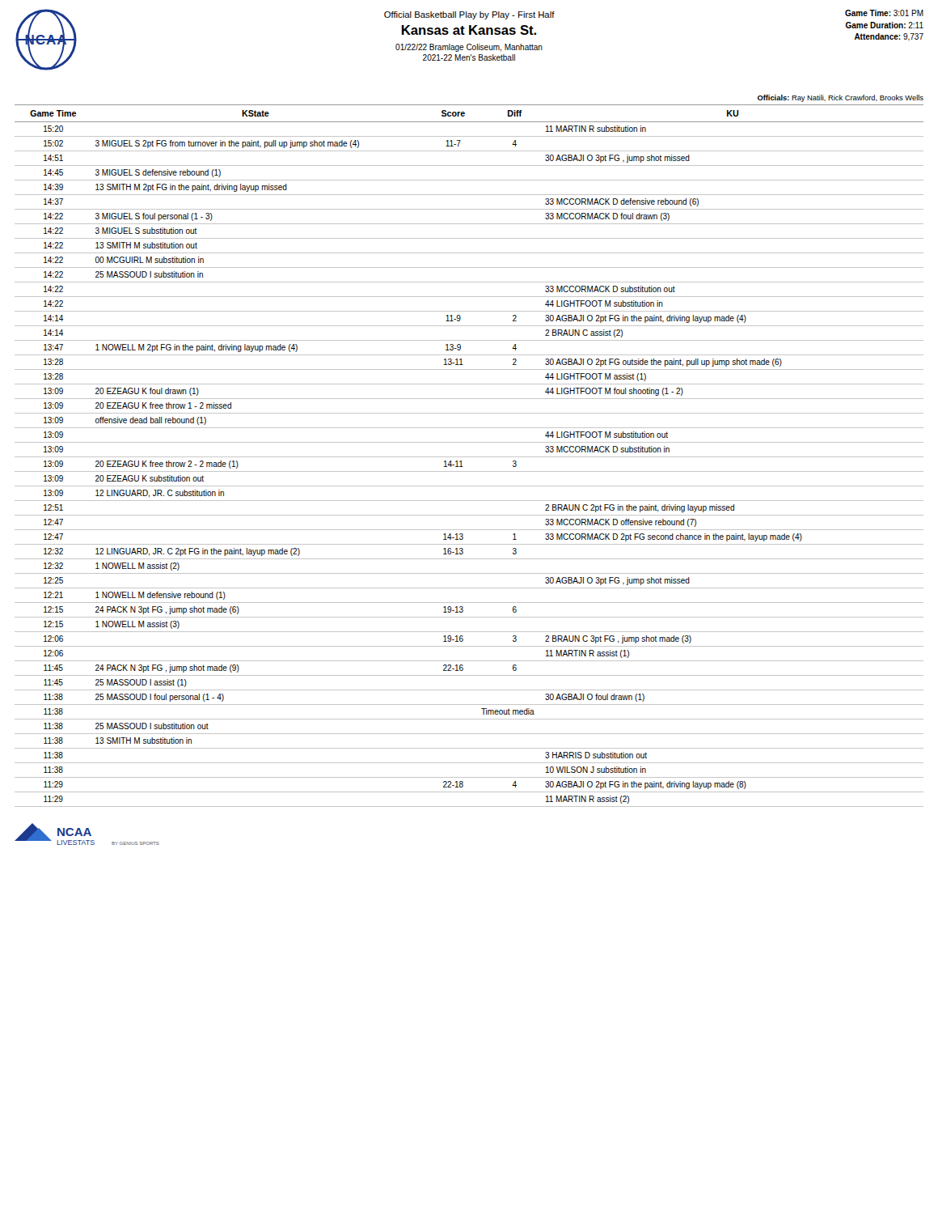NCAA
Official Basketball Play by Play - First Half
Kansas at Kansas St.
01/22/22 Bramlage Coliseum, Manhattan
2021-22 Men's Basketball
Game Time: 3:01 PM
Game Duration: 2:11
Attendance: 9,737
Officials: Ray Natili, Rick Crawford, Brooks Wells
| Game Time | KState | Score | Diff | KU |
| --- | --- | --- | --- | --- |
| 15:20 | | | | 11 MARTIN R substitution in |
| 15:02 | 3 MIGUEL S 2pt FG from turnover in the paint, pull up jump shot made (4) | 11-7 | 4 | |
| 14:51 | | | | 30 AGBAJI O 3pt FG , jump shot missed |
| 14:45 | 3 MIGUEL S defensive rebound (1) | | | |
| 14:39 | 13 SMITH M 2pt FG in the paint, driving layup missed | | | |
| 14:37 | | | | 33 MCCORMACK D defensive rebound (6) |
| 14:22 | 3 MIGUEL S foul personal (1 - 3) | | | 33 MCCORMACK D foul drawn (3) |
| 14:22 | 3 MIGUEL S substitution out | | | |
| 14:22 | 13 SMITH M substitution out | | | |
| 14:22 | 00 MCGUIRL M substitution in | | | |
| 14:22 | 25 MASSOUD I substitution in | | | |
| 14:22 | | | | 33 MCCORMACK D substitution out |
| 14:22 | | | | 44 LIGHTFOOT M substitution in |
| 14:14 | | 11-9 | 2 | 30 AGBAJI O 2pt FG in the paint, driving layup made (4) |
| 14:14 | | | | 2 BRAUN C assist (2) |
| 13:47 | 1 NOWELL M 2pt FG in the paint, driving layup made (4) | 13-9 | 4 | |
| 13:28 | | 13-11 | 2 | 30 AGBAJI O 2pt FG outside the paint, pull up jump shot made (6) |
| 13:28 | | | | 44 LIGHTFOOT M assist (1) |
| 13:09 | 20 EZEAGU K foul drawn (1) | | | 44 LIGHTFOOT M foul shooting (1 - 2) |
| 13:09 | 20 EZEAGU K free throw 1 - 2 missed | | | |
| 13:09 | offensive dead ball rebound (1) | | | |
| 13:09 | | | | 44 LIGHTFOOT M substitution out |
| 13:09 | | | | 33 MCCORMACK D substitution in |
| 13:09 | 20 EZEAGU K free throw 2 - 2 made (1) | 14-11 | 3 | |
| 13:09 | 20 EZEAGU K substitution out | | | |
| 13:09 | 12 LINGUARD, JR. C substitution in | | | |
| 12:51 | | | | 2 BRAUN C 2pt FG in the paint, driving layup missed |
| 12:47 | | | | 33 MCCORMACK D offensive rebound (7) |
| 12:47 | | 14-13 | 1 | 33 MCCORMACK D 2pt FG second chance in the paint, layup made (4) |
| 12:32 | 12 LINGUARD, JR. C 2pt FG in the paint, layup made (2) | 16-13 | 3 | |
| 12:32 | 1 NOWELL M assist (2) | | | |
| 12:25 | | | | 30 AGBAJI O 3pt FG , jump shot missed |
| 12:21 | 1 NOWELL M defensive rebound (1) | | | |
| 12:15 | 24 PACK N 3pt FG , jump shot made (6) | 19-13 | 6 | |
| 12:15 | 1 NOWELL M assist (3) | | | |
| 12:06 | | 19-16 | 3 | 2 BRAUN C 3pt FG , jump shot made (3) |
| 12:06 | | | | 11 MARTIN R assist (1) |
| 11:45 | 24 PACK N 3pt FG , jump shot made (9) | 22-16 | 6 | |
| 11:45 | 25 MASSOUD I assist (1) | | | |
| 11:38 | 25 MASSOUD I foul personal (1 - 4) | | | 30 AGBAJI O foul drawn (1) |
| 11:38 | Timeout media |
| 11:38 | 25 MASSOUD I substitution out | | | |
| 11:38 | 13 SMITH M substitution in | | | |
| 11:38 | | | | 3 HARRIS D substitution out |
| 11:38 | | | | 10 WILSON J substitution in |
| 11:29 | | 22-18 | 4 | 30 AGBAJI O 2pt FG in the paint, driving layup made (8) |
| 11:29 | | | | 11 MARTIN R assist (2) |
NCAA LIVESTATS BY GENIUS SPORTS